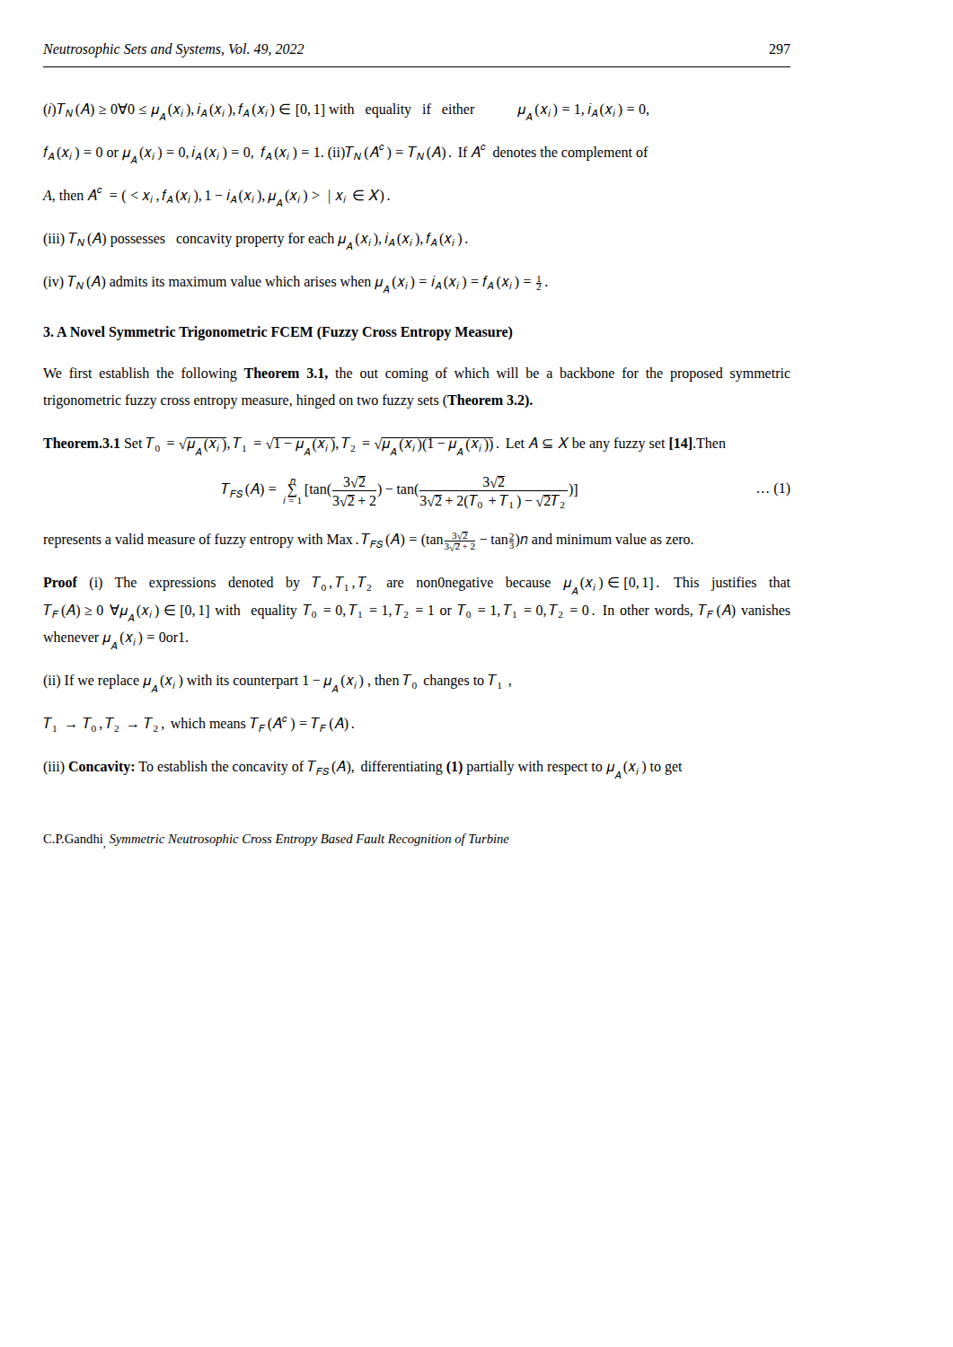Neutrosophic Sets and Systems, Vol. 49, 2022 297
(i) TN (A) ≥0 ∀0≤ μA(xi) , iA(xi) , fA(xi) ∈ [0,1] with equality if either μA(xi) =1, iA(xi) =0,
fA(xi) =0 or μA(xi) =0, iA(xi) =0, fA(xi) =1. (ii) TN (Ac) = TN (A) . If Ac denotes the complement of
A, then Ac = ( <xi, fA(xi), 1−iA(xi), μA(xi) >| xi∈X ) .
(iii) TN(A) possesses concavity property for each μA(xi), iA(xi), fA(xi).
(iv) TN(A) admits its maximum value which arises when μA(xi) = iA(xi) = fA(xi) = 12 .
3. A Novel Symmetric Trigonometric FCEM (Fuzzy Cross Entropy Measure)
We first establish the following Theorem 3.1, the out coming of which will be a backbone for the proposed symmetric trigonometric fuzzy cross entropy measure, hinged on two fuzzy sets (Theorem 3.2).
Theorem.3.1 Set T0= μA(xi) , T1= 1−μA(xi) , T2= μA(xi) (1−μA(xi)) . Let A⊆X be any fuzzy set [14].Then
… (1) TFS (A) = ∑ i=1 n [ tan ( 32 32+2 ) − tan ( 32 32+2 (T0+T1) −2T2 ) ]
represents a valid measure of fuzzy entropy with Max. TFS (A) = ( tan 32 32+2 − tan 23 ) n and minimum value as zero.
Proof (i) The expressions denoted by T0, T1, T2 are non0negative because μA(xi) ∈ [0,1] . This justifies that TF(A) ≥0 ∀ μA(xi) ∈ [0,1] with equality T0=0, T1=1, T2=1 or T0=1, T1=0, T2=0. In other words, TF(A) vanishes whenever μA(xi) =0or1.
(ii) If we replace μA(xi) with its counterpart 1− μA(xi) , then T0 changes to T1 ,
T1→T0, T2→T2, which means TF(Ac) = TF(A).
(iii) Concavity: To establish the concavity of TFS (A) , differentiating (1) partially with respect to μA(xi) to get
C.P.Gandhi, Symmetric Neutrosophic Cross Entropy Based Fault Recognition of Turbine